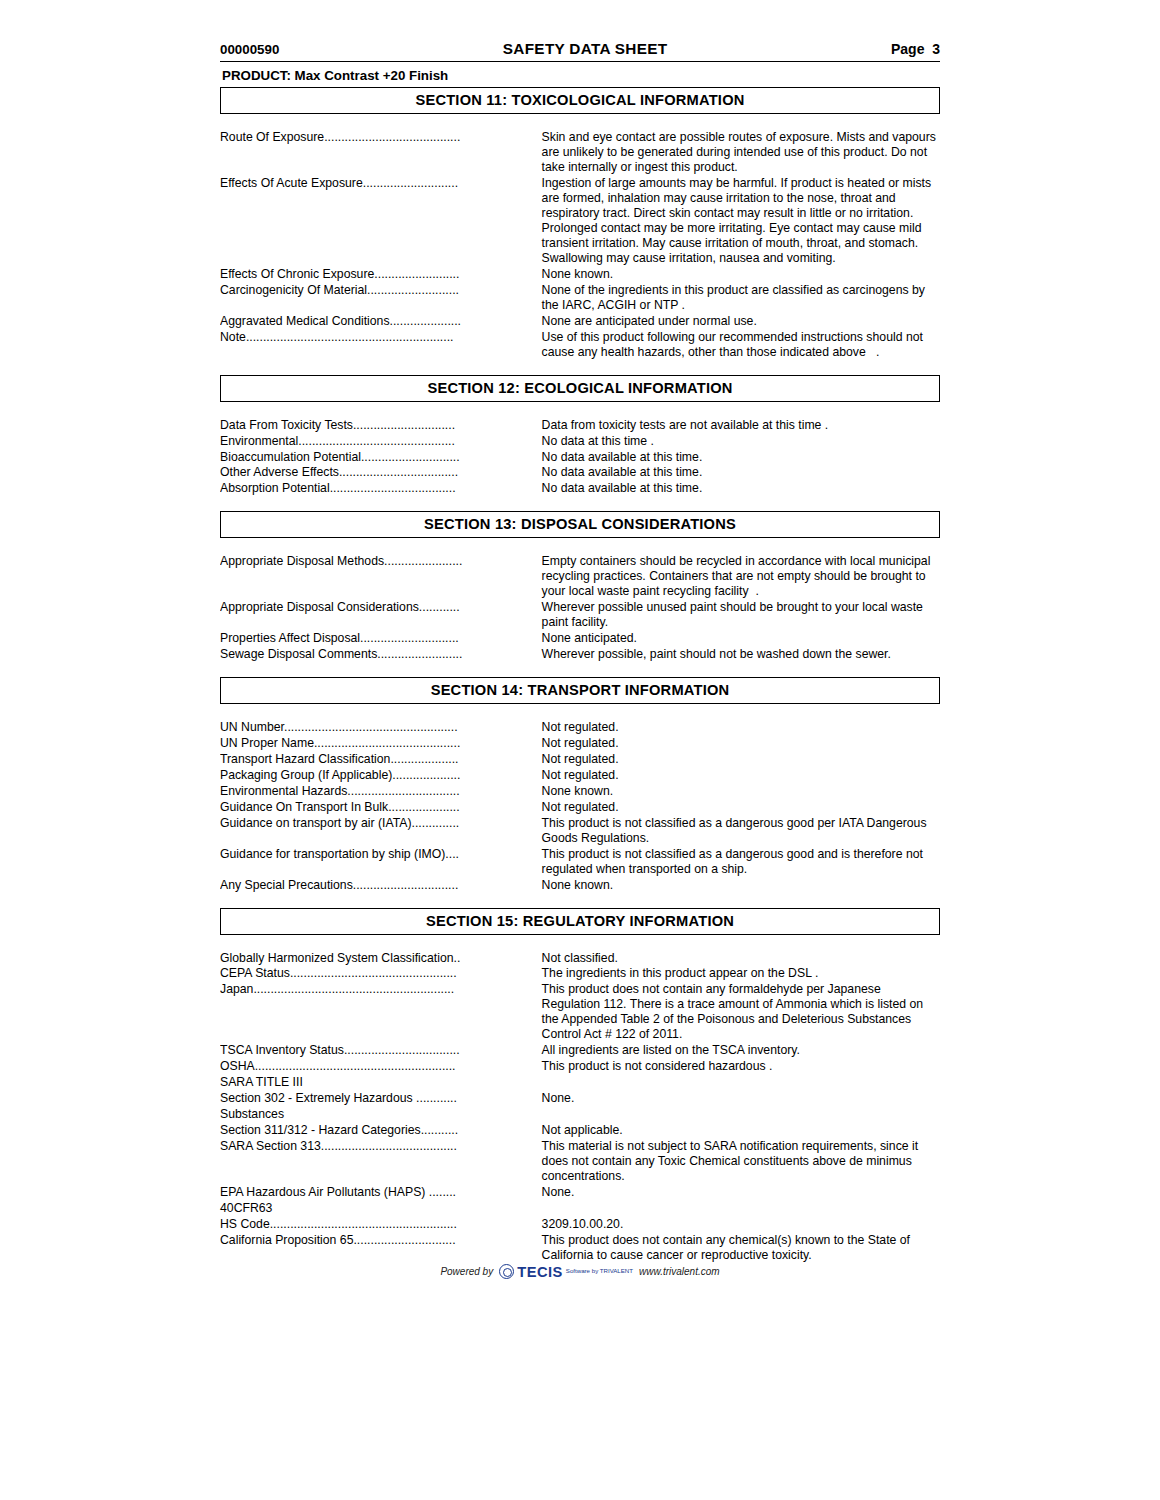00000590 SAFETY DATA SHEET Page 3
PRODUCT: Max Contrast +20 Finish
SECTION 11: TOXICOLOGICAL INFORMATION
| Route Of Exposure........................................ | Skin and eye contact are possible routes of exposure. Mists and vapours are unlikely to be generated during intended use of this product. Do not take internally or ingest this product. |
| Effects Of Acute Exposure............................ | Ingestion of large amounts may be harmful. If product is heated or mists are formed, inhalation may cause irritation to the nose, throat and respiratory tract. Direct skin contact may result in little or no irritation. Prolonged contact may be more irritating. Eye contact may cause mild transient irritation. May cause irritation of mouth, throat, and stomach. Swallowing may cause irritation, nausea and vomiting. |
| Effects Of Chronic Exposure......................... | None known. |
| Carcinogenicity Of Material........................... | None of the ingredients in this product are classified as carcinogens by the IARC, ACGIH or NTP . |
| Aggravated Medical Conditions..................... | None are anticipated under normal use. |
| Note............................................................. | Use of this product following our recommended instructions should not cause any health hazards, other than those indicated above . |
SECTION 12: ECOLOGICAL INFORMATION
| Data From Toxicity Tests.............................. | Data from toxicity tests are not available at this time . |
| Environmental.............................................. | No data at this time . |
| Bioaccumulation Potential............................. | No data available at this time. |
| Other Adverse Effects................................... | No data available at this time. |
| Absorption Potential..................................... | No data available at this time. |
SECTION 13: DISPOSAL CONSIDERATIONS
| Appropriate Disposal Methods....................... | Empty containers should be recycled in accordance with local municipal recycling practices. Containers that are not empty should be brought to your local waste paint recycling facility . |
| Appropriate Disposal Considerations............ | Wherever possible unused paint should be brought to your local waste paint facility. |
| Properties Affect Disposal............................. | None anticipated. |
| Sewage Disposal Comments......................... | Wherever possible, paint should not be washed down the sewer. |
SECTION 14: TRANSPORT INFORMATION
| UN Number................................................... | Not regulated. |
| UN Proper Name........................................... | Not regulated. |
| Transport Hazard Classification.................... | Not regulated. |
| Packaging Group (If Applicable).................... | Not regulated. |
| Environmental Hazards................................. | None known. |
| Guidance On Transport In Bulk..................... | Not regulated. |
| Guidance on transport by air (IATA).............. | This product is not classified as a dangerous good per IATA Dangerous Goods Regulations. |
| Guidance for transportation by ship (IMO).... | This product is not classified as a dangerous good and is therefore not regulated when transported on a ship. |
| Any Special Precautions............................... | None known. |
SECTION 15: REGULATORY INFORMATION
| Globally Harmonized System Classification.. | Not classified. |
| CEPA Status................................................. | The ingredients in this product appear on the DSL . |
| Japan........................................................... | This product does not contain any formaldehyde per Japanese Regulation 112. There is a trace amount of Ammonia which is listed on the Appended Table 2 of the Poisonous and Deleterious Substances Control Act # 122 of 2011. |
| TSCA Inventory Status.................................. | All ingredients are listed on the TSCA inventory. |
| OSHA........................................................... | This product is not considered hazardous . |
| SARA TITLE III |
| Section 302 - Extremely Hazardous ............ | None. |
| Substances |
| Section 311/312 - Hazard Categories........... | Not applicable. |
| SARA Section 313........................................ | This material is not subject to SARA notification requirements, since it does not contain any Toxic Chemical constituents above de minimus concentrations. |
| EPA Hazardous Air Pollutants (HAPS) ........ | None. |
| 40CFR63 |
| HS Code....................................................... | 3209.10.00.20. |
| California Proposition 65.............................. | This product does not contain any chemical(s) known to the State of California to cause cancer or reproductive toxicity. |
Powered by TECISSoftware by TRIVALENT www.trivalent.com